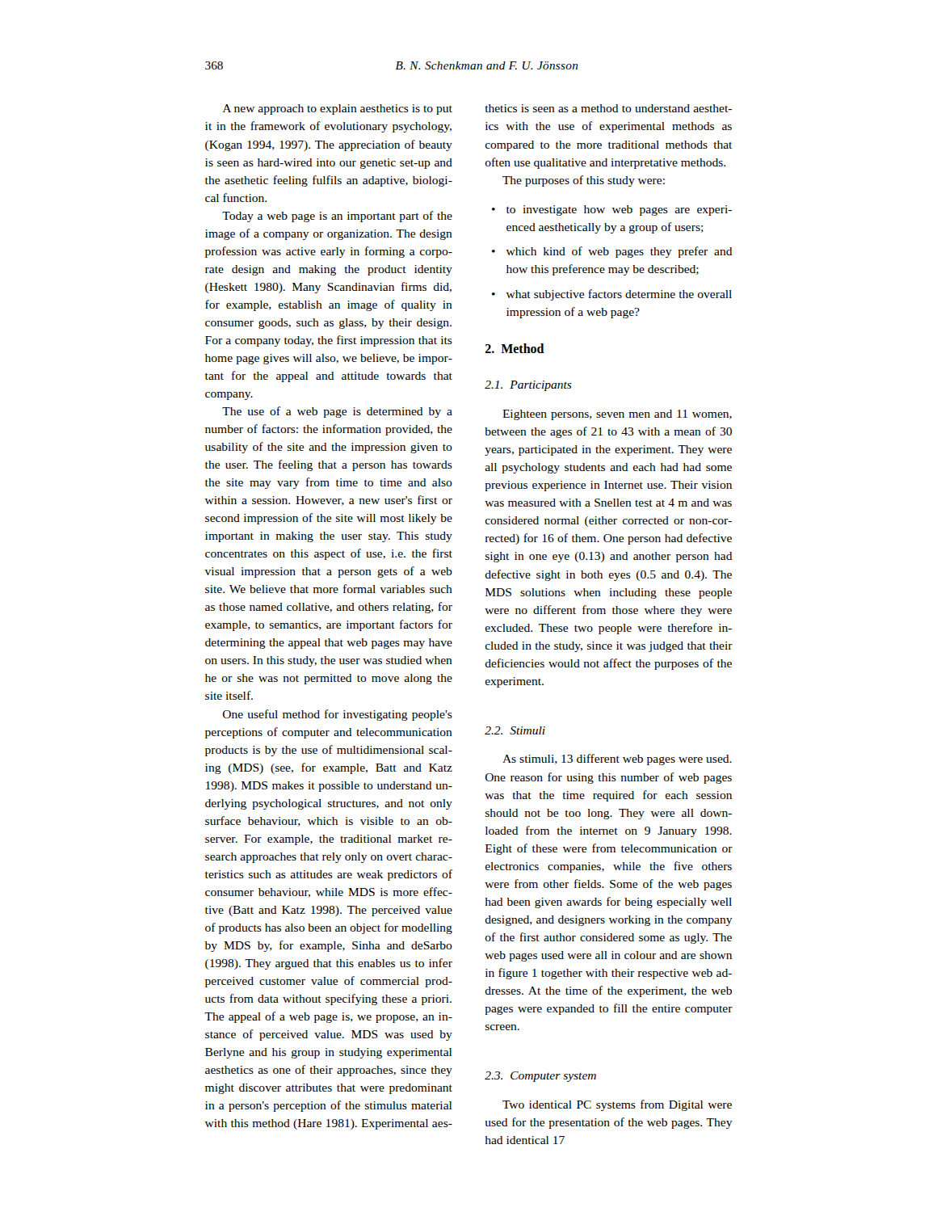368 B. N. Schenkman and F. U. Jönsson
A new approach to explain aesthetics is to put it in the framework of evolutionary psychology, (Kogan 1994, 1997). The appreciation of beauty is seen as hard-wired into our genetic set-up and the asethetic feeling fulfils an adaptive, biological function.
Today a web page is an important part of the image of a company or organization. The design profession was active early in forming a corporate design and making the product identity (Heskett 1980). Many Scandinavian firms did, for example, establish an image of quality in consumer goods, such as glass, by their design. For a company today, the first impression that its home page gives will also, we believe, be important for the appeal and attitude towards that company.
The use of a web page is determined by a number of factors: the information provided, the usability of the site and the impression given to the user. The feeling that a person has towards the site may vary from time to time and also within a session. However, a new user's first or second impression of the site will most likely be important in making the user stay. This study concentrates on this aspect of use, i.e. the first visual impression that a person gets of a web site. We believe that more formal variables such as those named collative, and others relating, for example, to semantics, are important factors for determining the appeal that web pages may have on users. In this study, the user was studied when he or she was not permitted to move along the site itself.
One useful method for investigating people's perceptions of computer and telecommunication products is by the use of multidimensional scaling (MDS) (see, for example, Batt and Katz 1998). MDS makes it possible to understand underlying psychological structures, and not only surface behaviour, which is visible to an observer. For example, the traditional market research approaches that rely only on overt characteristics such as attitudes are weak predictors of consumer behaviour, while MDS is more effective (Batt and Katz 1998). The perceived value of products has also been an object for modelling by MDS by, for example, Sinha and deSarbo (1998). They argued that this enables us to infer perceived customer value of commercial products from data without specifying these a priori. The appeal of a web page is, we propose, an instance of perceived value. MDS was used by Berlyne and his group in studying experimental aesthetics as one of their approaches, since they might discover attributes that were predominant in a person's perception of the stimulus material with this method (Hare 1981). Experimental aesthetics is seen as a method to understand aesthetics with the use of experimental methods as compared to the more traditional methods that often use qualitative and interpretative methods.
The purposes of this study were:
to investigate how web pages are experienced aesthetically by a group of users;
which kind of web pages they prefer and how this preference may be described;
what subjective factors determine the overall impression of a web page?
2. Method
2.1. Participants
Eighteen persons, seven men and 11 women, between the ages of 21 to 43 with a mean of 30 years, participated in the experiment. They were all psychology students and each had had some previous experience in Internet use. Their vision was measured with a Snellen test at 4 m and was considered normal (either corrected or non-corrected) for 16 of them. One person had defective sight in one eye (0.13) and another person had defective sight in both eyes (0.5 and 0.4). The MDS solutions when including these people were no different from those where they were excluded. These two people were therefore included in the study, since it was judged that their deficiencies would not affect the purposes of the experiment.
2.2. Stimuli
As stimuli, 13 different web pages were used. One reason for using this number of web pages was that the time required for each session should not be too long. They were all downloaded from the internet on 9 January 1998. Eight of these were from telecommunication or electronics companies, while the five others were from other fields. Some of the web pages had been given awards for being especially well designed, and designers working in the company of the first author considered some as ugly. The web pages used were all in colour and are shown in figure 1 together with their respective web addresses. At the time of the experiment, the web pages were expanded to fill the entire computer screen.
2.3. Computer system
Two identical PC systems from Digital were used for the presentation of the web pages. They had identical 17